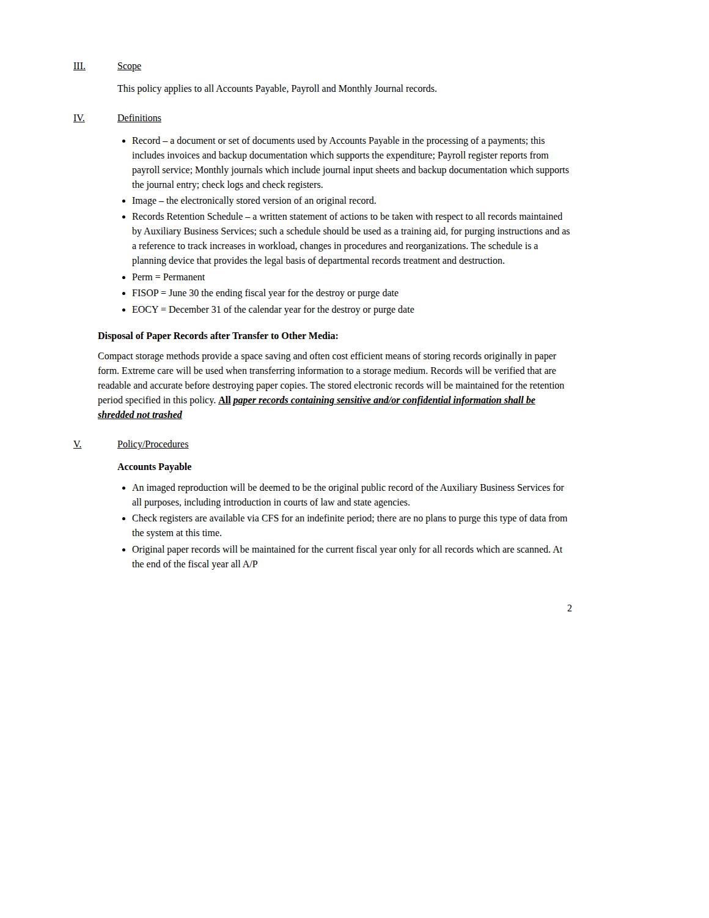III. Scope
This policy applies to all Accounts Payable, Payroll and Monthly Journal records.
IV. Definitions
Record – a document or set of documents used by Accounts Payable in the processing of a payments; this includes invoices and backup documentation which supports the expenditure; Payroll register reports from payroll service; Monthly journals which include journal input sheets and backup documentation which supports the journal entry; check logs and check registers.
Image – the electronically stored version of an original record.
Records Retention Schedule – a written statement of actions to be taken with respect to all records maintained by Auxiliary Business Services; such a schedule should be used as a training aid, for purging instructions and as a reference to track increases in workload, changes in procedures and reorganizations. The schedule is a planning device that provides the legal basis of departmental records treatment and destruction.
Perm = Permanent
FISOP = June 30 the ending fiscal year for the destroy or purge date
EOCY = December 31 of the calendar year for the destroy or purge date
Disposal of Paper Records after Transfer to Other Media:
Compact storage methods provide a space saving and often cost efficient means of storing records originally in paper form. Extreme care will be used when transferring information to a storage medium. Records will be verified that are readable and accurate before destroying paper copies. The stored electronic records will be maintained for the retention period specified in this policy. All paper records containing sensitive and/or confidential information shall be shredded not trashed
V. Policy/Procedures
Accounts Payable
An imaged reproduction will be deemed to be the original public record of the Auxiliary Business Services for all purposes, including introduction in courts of law and state agencies.
Check registers are available via CFS for an indefinite period; there are no plans to purge this type of data from the system at this time.
Original paper records will be maintained for the current fiscal year only for all records which are scanned. At the end of the fiscal year all A/P
2